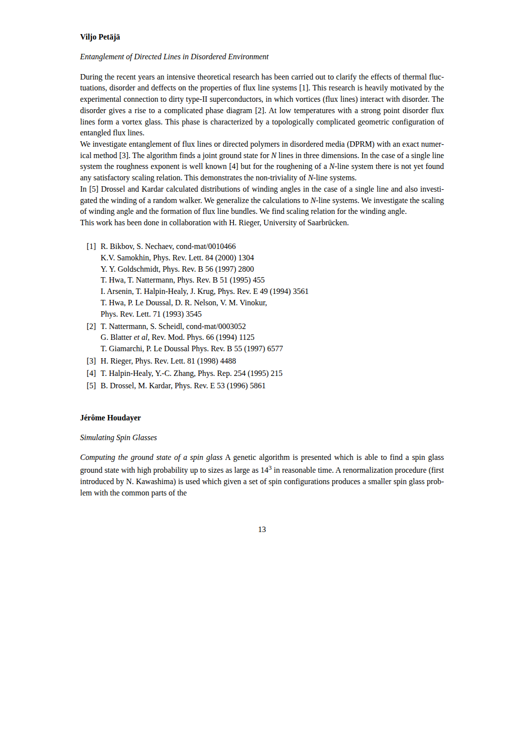Viljo Petäjä
Entanglement of Directed Lines in Disordered Environment
During the recent years an intensive theoretical research has been carried out to clarify the effects of thermal fluctuations, disorder and deffects on the properties of flux line systems [1]. This research is heavily motivated by the experimental connection to dirty type-II superconductors, in which vortices (flux lines) interact with disorder. The disorder gives a rise to a complicated phase diagram [2]. At low temperatures with a strong point disorder flux lines form a vortex glass. This phase is characterized by a topologically complicated geometric configuration of entangled flux lines.
We investigate entanglement of flux lines or directed polymers in disordered media (DPRM) with an exact numerical method [3]. The algorithm finds a joint ground state for N lines in three dimensions. In the case of a single line system the roughness exponent is well known [4] but for the roughening of a N-line system there is not yet found any satisfactory scaling relation. This demonstrates the non-triviality of N-line systems.
In [5] Drossel and Kardar calculated distributions of winding angles in the case of a single line and also investigated the winding of a random walker. We generalize the calculations to N-line systems. We investigate the scaling of winding angle and the formation of flux line bundles. We find scaling relation for the winding angle.
This work has been done in collaboration with H. Rieger, University of Saarbrücken.
[1] R. Bikbov, S. Nechaev, cond-mat/0010466 K.V. Samokhin, Phys. Rev. Lett. 84 (2000) 1304 Y. Y. Goldschmidt, Phys. Rev. B 56 (1997) 2800 T. Hwa, T. Nattermann, Phys. Rev. B 51 (1995) 455 I. Arsenin, T. Halpin-Healy, J. Krug, Phys. Rev. E 49 (1994) 3561 T. Hwa, P. Le Doussal, D. R. Nelson, V. M. Vinokur, Phys. Rev. Lett. 71 (1993) 3545
[2] T. Nattermann, S. Scheidl, cond-mat/0003052 G. Blatter et al, Rev. Mod. Phys. 66 (1994) 1125 T. Giamarchi, P. Le Doussal Phys. Rev. B 55 (1997) 6577
[3] H. Rieger, Phys. Rev. Lett. 81 (1998) 4488
[4] T. Halpin-Healy, Y.-C. Zhang, Phys. Rep. 254 (1995) 215
[5] B. Drossel, M. Kardar, Phys. Rev. E 53 (1996) 5861
Jérôme Houdayer
Simulating Spin Glasses
Computing the ground state of a spin glass A genetic algorithm is presented which is able to find a spin glass ground state with high probability up to sizes as large as 143 in reasonable time. A renormalization procedure (first introduced by N. Kawashima) is used which given a set of spin configurations produces a smaller spin glass problem with the common parts of the
13